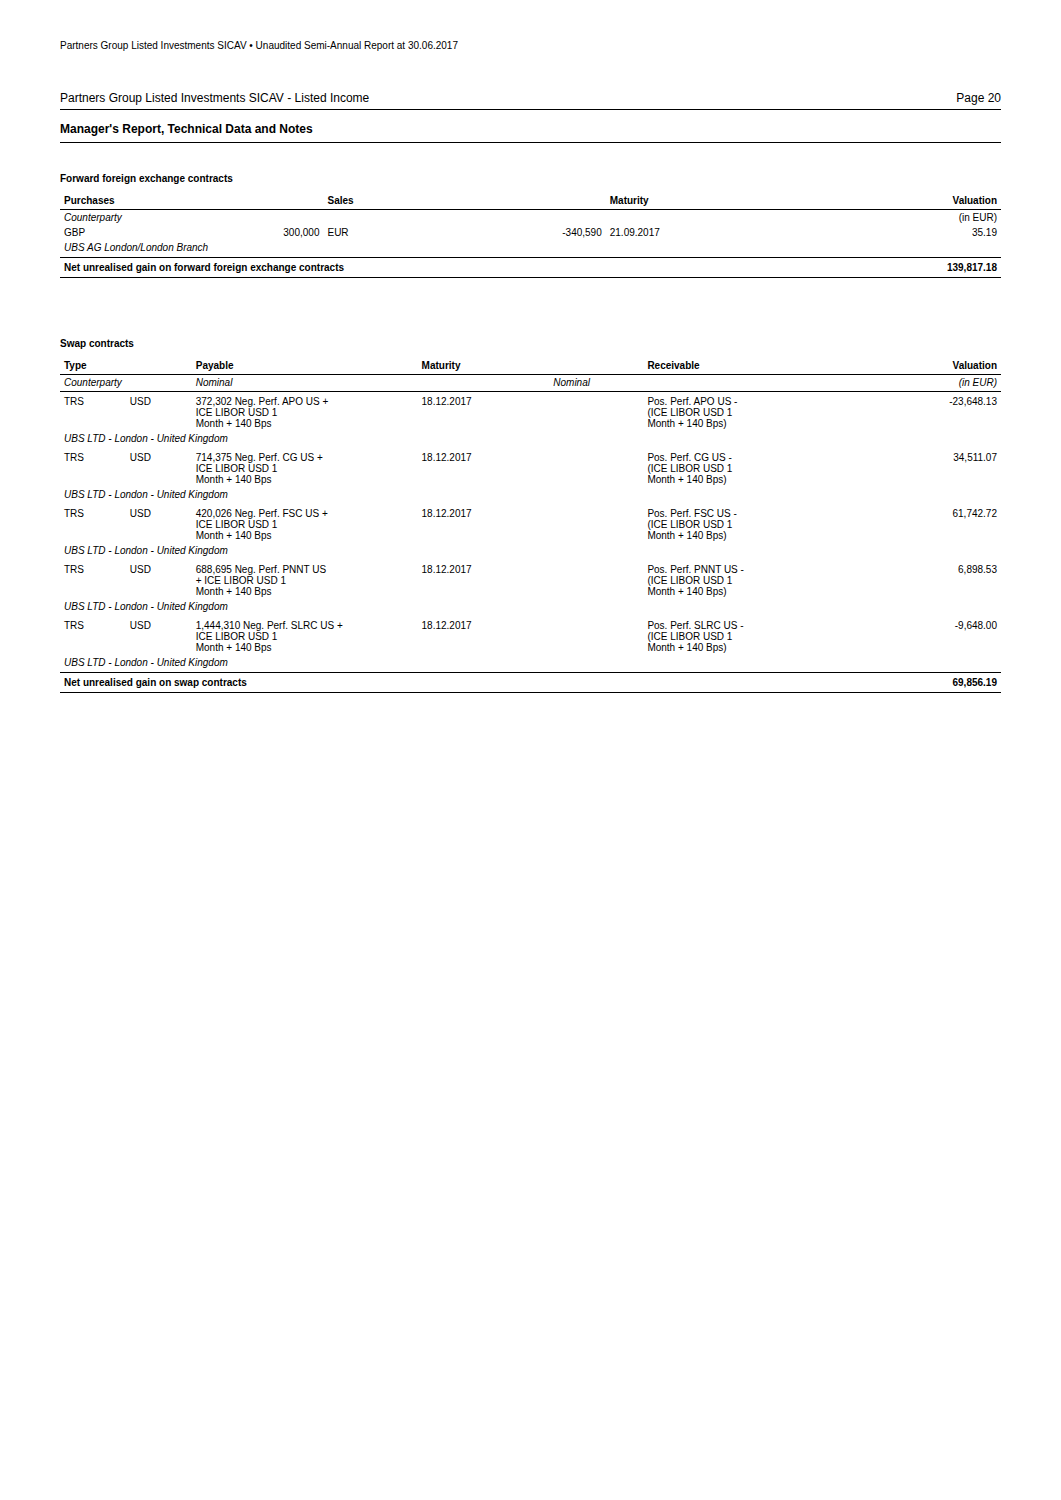Partners Group Listed Investments SICAV • Unaudited Semi-Annual Report at 30.06.2017
Partners Group Listed Investments SICAV - Listed Income
Page 20
Manager's Report, Technical Data and Notes
Forward foreign exchange contracts
| Purchases | | Sales | | Maturity | Valuation |
| --- | --- | --- | --- | --- | --- |
| Counterparty | | | | | (in EUR) |
| GBP | 300,000 | EUR | -340,590 | 21.09.2017 | 35.19 |
| UBS AG London/London Branch |
| Net unrealised gain on forward foreign exchange contracts | 139,817.18 |
Swap contracts
| Type | | Payable | Maturity | | Receivable | Valuation |
| --- | --- | --- | --- | --- | --- | --- |
| Counterparty | Nominal | | Nominal | | (in EUR) |
| TRS | USD | 372,302 Neg. Perf. APO US + ICE LIBOR USD 1 Month + 140 Bps | 18.12.2017 | | Pos. Perf. APO US - (ICE LIBOR USD 1 Month + 140 Bps) | -23,648.13 |
| UBS LTD - London - United Kingdom |
| TRS | USD | 714,375 Neg. Perf. CG US + ICE LIBOR USD 1 Month + 140 Bps | 18.12.2017 | | Pos. Perf. CG US - (ICE LIBOR USD 1 Month + 140 Bps) | 34,511.07 |
| UBS LTD - London - United Kingdom |
| TRS | USD | 420,026 Neg. Perf. FSC US + ICE LIBOR USD 1 Month + 140 Bps | 18.12.2017 | | Pos. Perf. FSC US - (ICE LIBOR USD 1 Month + 140 Bps) | 61,742.72 |
| UBS LTD - London - United Kingdom |
| TRS | USD | 688,695 Neg. Perf. PNNT US + ICE LIBOR USD 1 Month + 140 Bps | 18.12.2017 | | Pos. Perf. PNNT US - (ICE LIBOR USD 1 Month + 140 Bps) | 6,898.53 |
| UBS LTD - London - United Kingdom |
| TRS | USD | 1,444,310 Neg. Perf. SLRC US + ICE LIBOR USD 1 Month + 140 Bps | 18.12.2017 | | Pos. Perf. SLRC US - (ICE LIBOR USD 1 Month + 140 Bps) | -9,648.00 |
| UBS LTD - London - United Kingdom |
| Net unrealised gain on swap contracts | 69,856.19 |